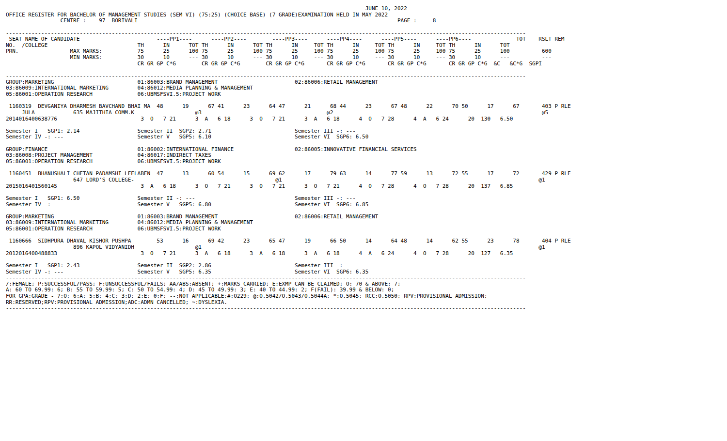JUNE 10, 2022
OFFICE REGISTER FOR BACHELOR OF MANAGEMENT STUDIES (SEM VI) (75:25) (CHOICE BASE) (7 GRADE)EXAMINATION HELD IN MAY 2022
                 CENTRE :    97  BORIVALI                                                                                 PAGE :     8

------------------------------------------------------------------------------------------------------------------------------------------------------------------
 SEAT NAME OF CANDIDATE                        ----PP1----      ----PP2----        ----PP3----      ----PP4----      ----PP5----      ----PP6----              TOT    RSLT REM
NO.  /COLLEGE                            TH      IN      TOT TH      IN      TOT TH      IN     TOT TH      IN     TOT TH      IN     TOT TH      IN      TOT
PRN.                MAX MARKS:           75      25      100 75      25      100 75      25     100 75      25     100 75      25     100 75      25      100          600
                    MIN MARKS:           30      10      --- 30      10      --- 30      10     --- 30      10     --- 30      10     --- 30      10      ---          ---
                                         CR GR GP C*G        CR GR GP C*G        CR GR GP C*G       CR GR GP C*G       CR GR GP C*G       CR GR GP C*G  &C   &C*G  SGPI

------------------------------------------------------------------------------------------------------------------------------------------------------------------
GROUP:MARKETING                          01:86003:BRAND MANAGEMENT                        02:86006:RETAIL MANAGEMENT
03:86009:INTERNATIONAL MARKETING         04:86012:MEDIA PLANNING & MANAGEMENT
05:86001:OPERATION RESEARCH              06:UBMSFSVI.5:PROJECT WORK

 1160319  DEVGANIYA DHARMESH BAVCHAND BHAI MA  48      19      67 41      23      64 47      21      68 44      23      67 48      22      70 50      17      67       403 P RLE
     JULA            635 MAJITHIA COMM.K                   @3                                       @2                                                                 @5
2014016400638776                          3  O   7 21      3  A   6 18      3  O   7 21      3  A   6 18      4  O   7 28      4  A   6 24      20  130   6.50

Semester I   SGP1: 2.14                  Semester II  SGP2: 2.71                          Semester III -: ---
Semester IV -: ---                       Semester V   SGP5: 6.10                          Semester VI  SGP6: 6.50

GROUP:FINANCE                            01:86002:INTERNATIONAL FINANCE                   02:86005:INNOVATIVE FINANCIAL SERVICES
03:86008:PROJECT MANAGEMENT              04:86017:INDIRECT TAXES
05:86001:OPERATION RESEARCH              06:UBMSFSVI.5:PROJECT WORK

 1160451  BHANUSHALI CHETAN PADAMSHI LEELABEN  47      13      60 54      15      69 62      17      79 63      14      77 59      13      72 55      17      72       429 P RLE
                     647 LORD'S COLLEGE-                                            @1                                                                                @1
2015016401560145                          3  A   6 18      3  O   7 21      3  O   7 21      3  O   7 21      4  O   7 28      4  O   7 28      20  137   6.85

Semester I   SGP1: 6.50                  Semester II -: ---                               Semester III -: ---
Semester IV -: ---                       Semester V   SGP5: 6.80                          Semester VI  SGP6: 6.85

GROUP:MARKETING                          01:86003:BRAND MANAGEMENT                        02:86006:RETAIL MANAGEMENT
03:86009:INTERNATIONAL MARKETING         04:86012:MEDIA PLANNING & MANAGEMENT
05:86001:OPERATION RESEARCH              06:UBMSFSVI.5:PROJECT WORK

 1160666  SIDHPURA DHAVAL KISHOR PUSHPA        53      16      69 42      23      65 47      19      66 50      14      64 48      14      62 55      23      78       404 P RLE
                     896 KAPOL VIDYANIDH                   @1                                                                                                         @1
2012016400488833                          3  O   7 21      3  A   6 18      3  A   6 18      3  A   6 18      4  A   6 24      4  O   7 28      20  127   6.35

Semester I   SGP1: 2.43                  Semester II  SGP2: 2.86                          Semester III -: ---
Semester IV -: ---                       Semester V   SGP5: 6.35                          Semester VI  SGP6: 6.35
------------------------------------------------------------------------------------------------------------------------------------------------------------------
/:FEMALE; P:SUCCESSFUL/PASS; F:UNSUCCESSFUL/FAILS; AA/ABS:ABSENT; +:MARKS CARRIED; E:EXMP CAN BE CLAIMED; O: 70 & ABOVE: 7;
A: 60 TO 69.99: 6; B: 55 TO 59.99: 5; C: 50 TO 54.99: 4; D: 45 TO 49.99: 3; E: 40 TO 44.99: 2; F(FAIL): 39.99 & BELOW: 0;
FOR GPA:GRADE - 7:O; 6:A; 5:B; 4:C; 3:D; 2:E; 0:F; --:NOT APPLICABLE;#:O229; @:O.5042/O.5043/O.5044A; *:O.5045; RCC:O.5050; RPV:PROVISIONAL ADMISSION;
RR:RESERVED;RPV:PROVISIONAL ADMISSION;ADC:ADMN CANCELLED; ~:DYSLEXIA.
------------------------------------------------------------------------------------------------------------------------------------------------------------------